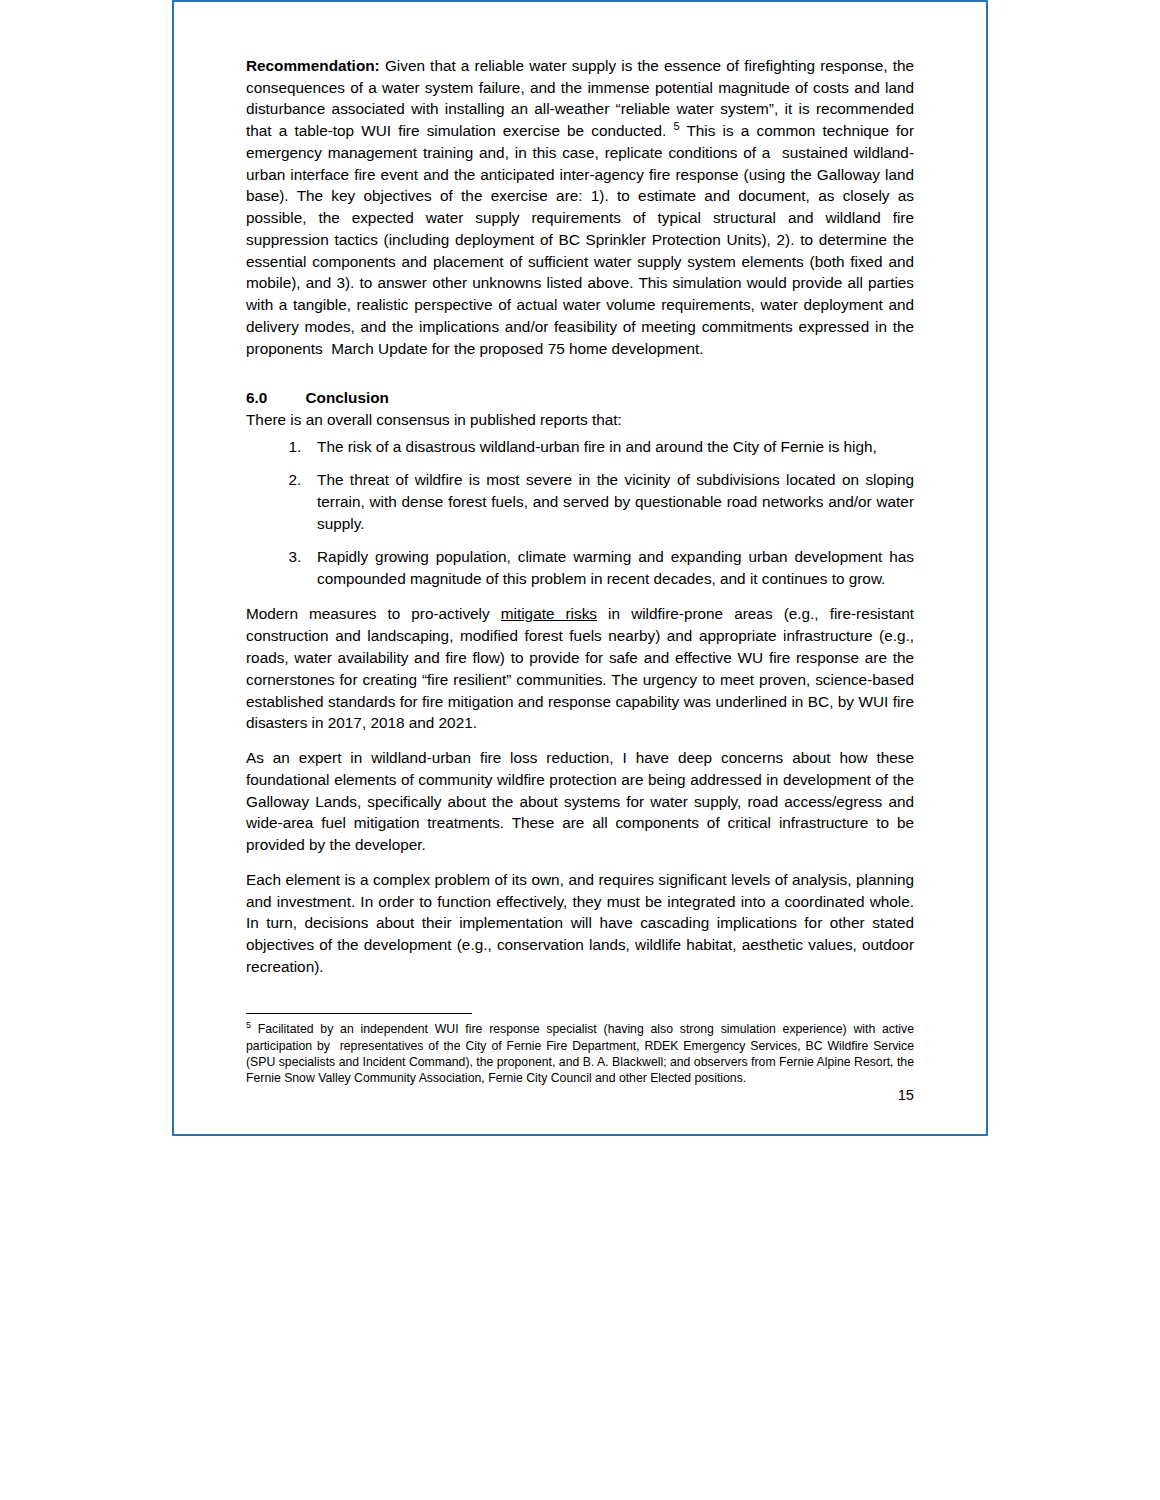Recommendation: Given that a reliable water supply is the essence of firefighting response, the consequences of a water system failure, and the immense potential magnitude of costs and land disturbance associated with installing an all-weather “reliable water system”, it is recommended that a table-top WUI fire simulation exercise be conducted. 5 This is a common technique for emergency management training and, in this case, replicate conditions of a sustained wildland-urban interface fire event and the anticipated inter-agency fire response (using the Galloway land base). The key objectives of the exercise are: 1). to estimate and document, as closely as possible, the expected water supply requirements of typical structural and wildland fire suppression tactics (including deployment of BC Sprinkler Protection Units), 2). to determine the essential components and placement of sufficient water supply system elements (both fixed and mobile), and 3). to answer other unknowns listed above. This simulation would provide all parties with a tangible, realistic perspective of actual water volume requirements, water deployment and delivery modes, and the implications and/or feasibility of meeting commitments expressed in the proponents March Update for the proposed 75 home development.
6.0 Conclusion
There is an overall consensus in published reports that:
The risk of a disastrous wildland-urban fire in and around the City of Fernie is high,
The threat of wildfire is most severe in the vicinity of subdivisions located on sloping terrain, with dense forest fuels, and served by questionable road networks and/or water supply.
Rapidly growing population, climate warming and expanding urban development has compounded magnitude of this problem in recent decades, and it continues to grow.
Modern measures to pro-actively mitigate risks in wildfire-prone areas (e.g., fire-resistant construction and landscaping, modified forest fuels nearby) and appropriate infrastructure (e.g., roads, water availability and fire flow) to provide for safe and effective WU fire response are the cornerstones for creating “fire resilient” communities. The urgency to meet proven, science-based established standards for fire mitigation and response capability was underlined in BC, by WUI fire disasters in 2017, 2018 and 2021.
As an expert in wildland-urban fire loss reduction, I have deep concerns about how these foundational elements of community wildfire protection are being addressed in development of the Galloway Lands, specifically about the about systems for water supply, road access/egress and wide-area fuel mitigation treatments. These are all components of critical infrastructure to be provided by the developer.
Each element is a complex problem of its own, and requires significant levels of analysis, planning and investment. In order to function effectively, they must be integrated into a coordinated whole. In turn, decisions about their implementation will have cascading implications for other stated objectives of the development (e.g., conservation lands, wildlife habitat, aesthetic values, outdoor recreation).
5 Facilitated by an independent WUI fire response specialist (having also strong simulation experience) with active participation by representatives of the City of Fernie Fire Department, RDEK Emergency Services, BC Wildfire Service (SPU specialists and Incident Command), the proponent, and B. A. Blackwell; and observers from Fernie Alpine Resort, the Fernie Snow Valley Community Association, Fernie City Council and other Elected positions.
15